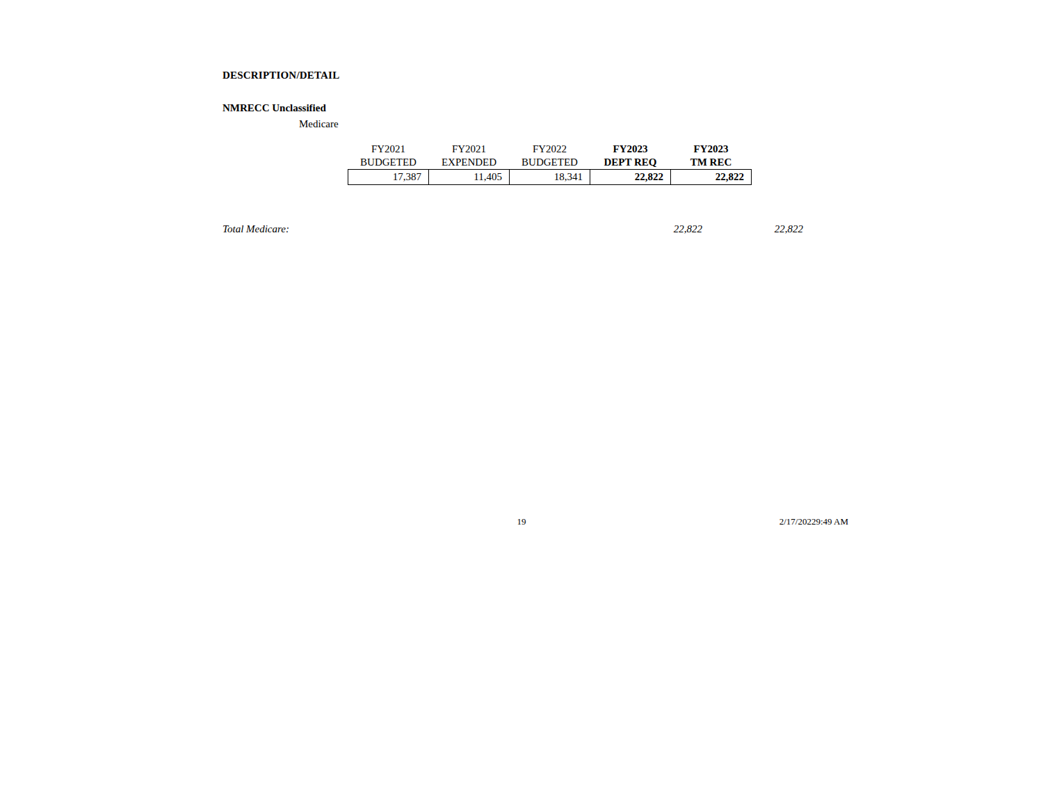DESCRIPTION/DETAIL
NMRECC Unclassified
Medicare
| FY2021 BUDGETED | FY2021 EXPENDED | FY2022 BUDGETED | FY2023 DEPT REQ | FY2023 TM REC |
| --- | --- | --- | --- | --- |
| 17,387 | 11,405 | 18,341 | 22,822 | 22,822 |
Total Medicare: 22,822 22,822
19 2/17/20229:49 AM